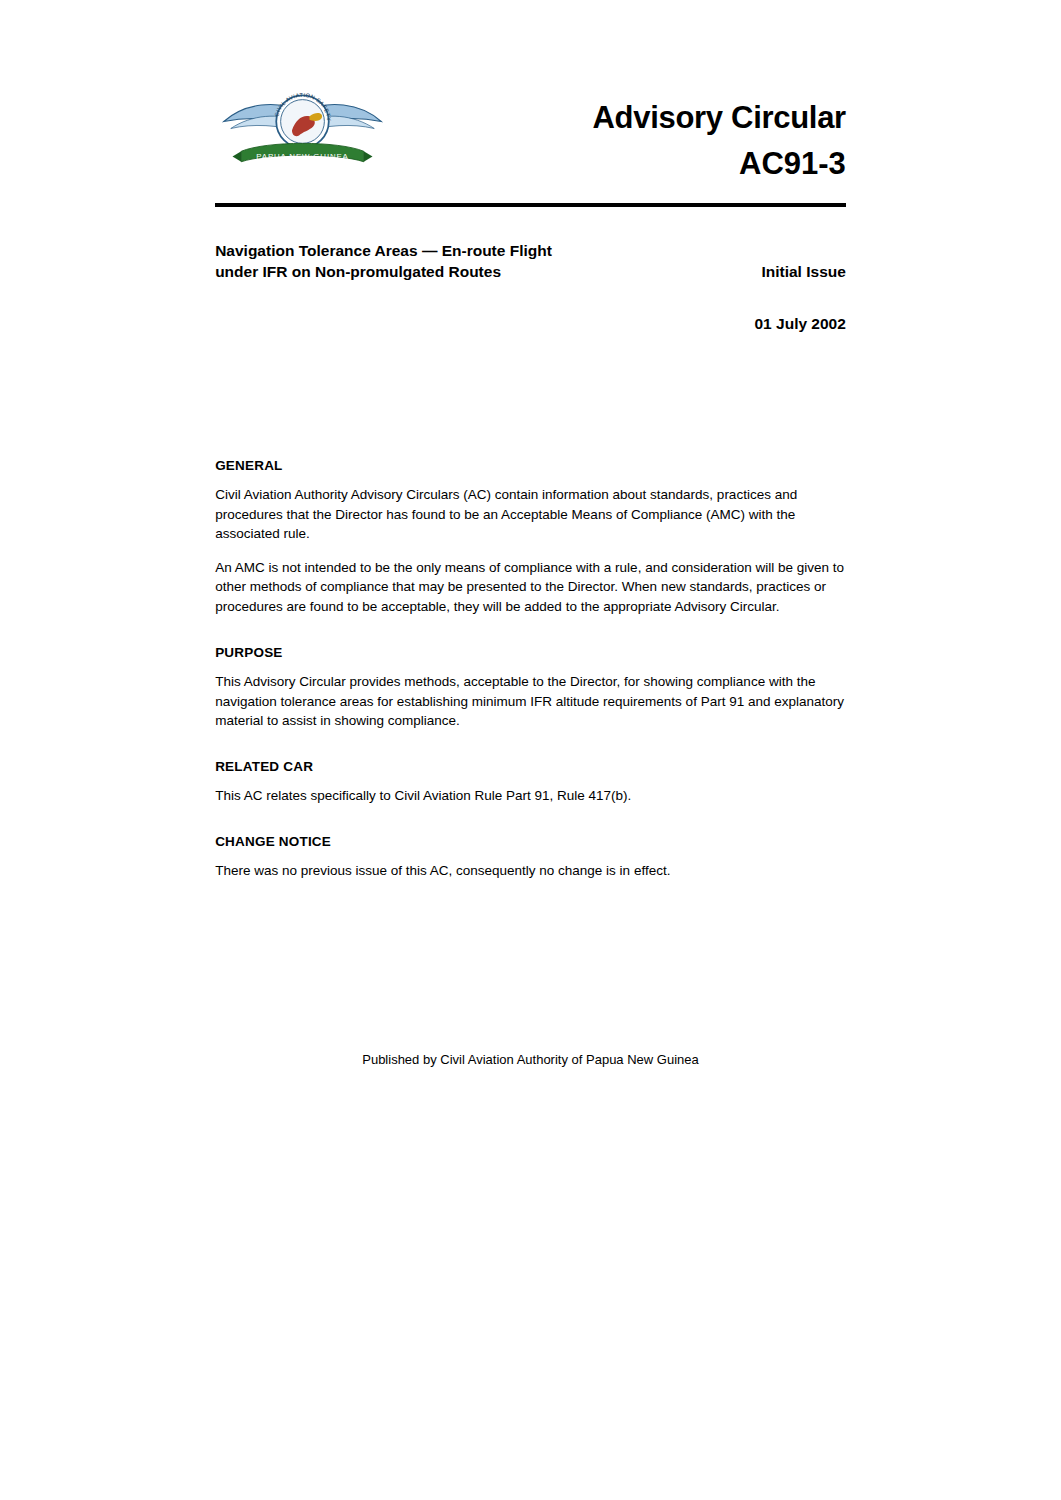CIVIL AVIATION SAFETY AUTHORITY PAPUA NEW GUINEA
Advisory Circular
AC91-3
Navigation Tolerance Areas — En-route Flight
under IFR on Non-promulgated Routes
Initial Issue
01 July 2002
GENERAL
Civil Aviation Authority Advisory Circulars (AC) contain information about standards, practices and procedures that the Director has found to be an Acceptable Means of Compliance (AMC) with the associated rule.
An AMC is not intended to be the only means of compliance with a rule, and consideration will be given to other methods of compliance that may be presented to the Director. When new standards, practices or procedures are found to be acceptable, they will be added to the appropriate Advisory Circular.
PURPOSE
This Advisory Circular provides methods, acceptable to the Director, for showing compliance with the navigation tolerance areas for establishing minimum IFR altitude requirements of Part 91 and explanatory material to assist in showing compliance.
RELATED CAR
This AC relates specifically to Civil Aviation Rule Part 91, Rule 417(b).
CHANGE NOTICE
There was no previous issue of this AC, consequently no change is in effect.
Published by Civil Aviation Authority of Papua New Guinea